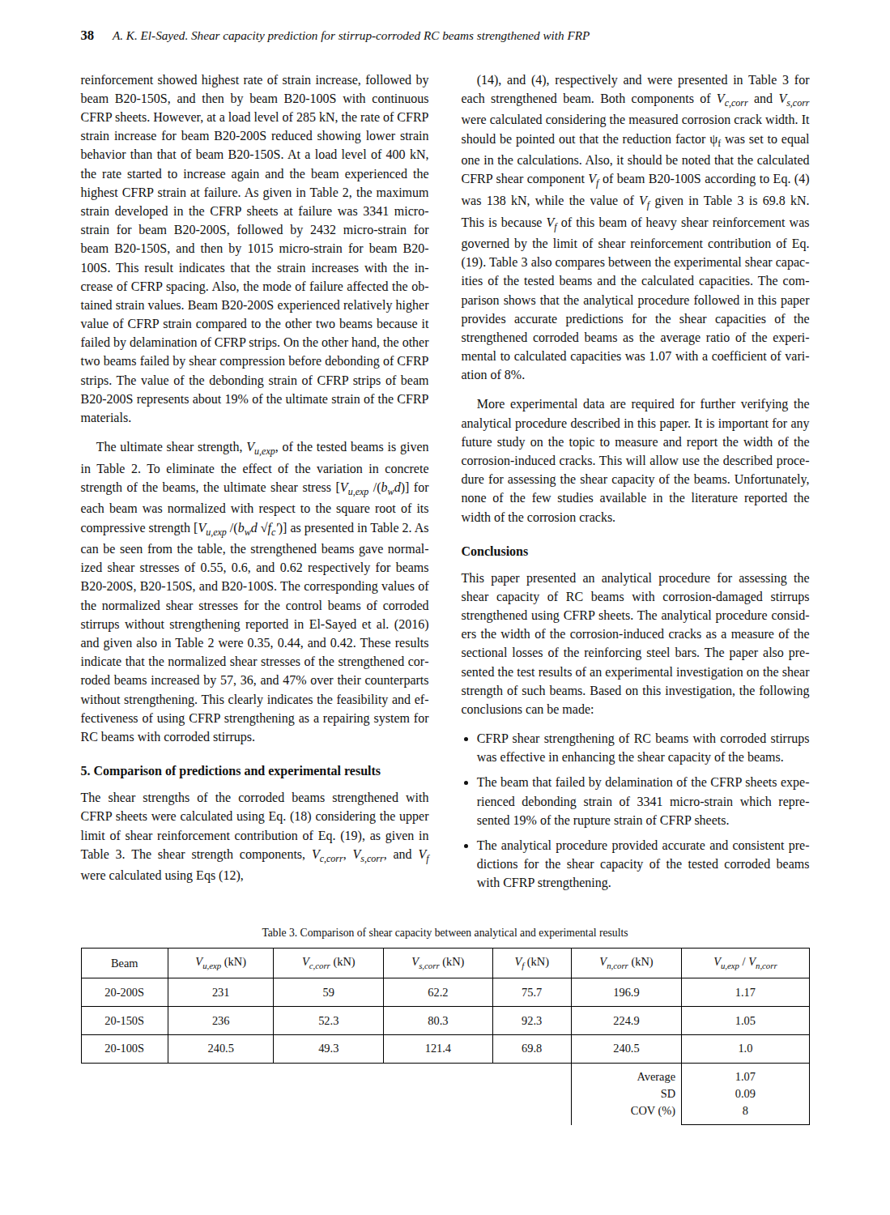38 A. K. El-Sayed. Shear capacity prediction for stirrup-corroded RC beams strengthened with FRP
reinforcement showed highest rate of strain increase, followed by beam B20-150S, and then by beam B20-100S with continuous CFRP sheets. However, at a load level of 285 kN, the rate of CFRP strain increase for beam B20-200S reduced showing lower strain behavior than that of beam B20-150S. At a load level of 400 kN, the rate started to increase again and the beam experienced the highest CFRP strain at failure. As given in Table 2, the maximum strain developed in the CFRP sheets at failure was 3341 micro-strain for beam B20-200S, followed by 2432 micro-strain for beam B20-150S, and then by 1015 micro-strain for beam B20-100S. This result indicates that the strain increases with the increase of CFRP spacing. Also, the mode of failure affected the obtained strain values. Beam B20-200S experienced relatively higher value of CFRP strain compared to the other two beams because it failed by delamination of CFRP strips. On the other hand, the other two beams failed by shear compression before debonding of CFRP strips. The value of the debonding strain of CFRP strips of beam B20-200S represents about 19% of the ultimate strain of the CFRP materials.
The ultimate shear strength, Vu,exp, of the tested beams is given in Table 2. To eliminate the effect of the variation in concrete strength of the beams, the ultimate shear stress [Vu,exp /(bwd)] for each beam was normalized with respect to the square root of its compressive strength [Vu,exp /(bwd √fc′)] as presented in Table 2. As can be seen from the table, the strengthened beams gave normalized shear stresses of 0.55, 0.6, and 0.62 respectively for beams B20-200S, B20-150S, and B20-100S. The corresponding values of the normalized shear stresses for the control beams of corroded stirrups without strengthening reported in El-Sayed et al. (2016) and given also in Table 2 were 0.35, 0.44, and 0.42. These results indicate that the normalized shear stresses of the strengthened corroded beams increased by 57, 36, and 47% over their counterparts without strengthening. This clearly indicates the feasibility and effectiveness of using CFRP strengthening as a repairing system for RC beams with corroded stirrups.
5. Comparison of predictions and experimental results
The shear strengths of the corroded beams strengthened with CFRP sheets were calculated using Eq. (18) considering the upper limit of shear reinforcement contribution of Eq. (19), as given in Table 3. The shear strength components, Vc,corr, Vs,corr, and Vf were calculated using Eqs (12),
(14), and (4), respectively and were presented in Table 3 for each strengthened beam. Both components of Vc,corr and Vs,corr were calculated considering the measured corrosion crack width. It should be pointed out that the reduction factor ψf was set to equal one in the calculations. Also, it should be noted that the calculated CFRP shear component Vf of beam B20-100S according to Eq. (4) was 138 kN, while the value of Vf given in Table 3 is 69.8 kN. This is because Vf of this beam of heavy shear reinforcement was governed by the limit of shear reinforcement contribution of Eq. (19). Table 3 also compares between the experimental shear capacities of the tested beams and the calculated capacities. The comparison shows that the analytical procedure followed in this paper provides accurate predictions for the shear capacities of the strengthened corroded beams as the average ratio of the experimental to calculated capacities was 1.07 with a coefficient of variation of 8%.
More experimental data are required for further verifying the analytical procedure described in this paper. It is important for any future study on the topic to measure and report the width of the corrosion-induced cracks. This will allow use the described procedure for assessing the shear capacity of the beams. Unfortunately, none of the few studies available in the literature reported the width of the corrosion cracks.
Conclusions
This paper presented an analytical procedure for assessing the shear capacity of RC beams with corrosion-damaged stirrups strengthened using CFRP sheets. The analytical procedure considers the width of the corrosion-induced cracks as a measure of the sectional losses of the reinforcing steel bars. The paper also presented the test results of an experimental investigation on the shear strength of such beams. Based on this investigation, the following conclusions can be made:
CFRP shear strengthening of RC beams with corroded stirrups was effective in enhancing the shear capacity of the beams.
The beam that failed by delamination of the CFRP sheets experienced debonding strain of 3341 micro-strain which represented 19% of the rupture strain of CFRP sheets.
The analytical procedure provided accurate and consistent predictions for the shear capacity of the tested corroded beams with CFRP strengthening.
Table 3. Comparison of shear capacity between analytical and experimental results
| Beam | V u,exp (kN) | V c,corr (kN) | V s,corr (kN) | V f (kN) | V n,corr (kN) | V u,exp / V n,corr |
| --- | --- | --- | --- | --- | --- | --- |
| 20-200S | 231 | 59 | 62.2 | 75.7 | 196.9 | 1.17 |
| 20-150S | 236 | 52.3 | 80.3 | 92.3 | 224.9 | 1.05 |
| 20-100S | 240.5 | 49.3 | 121.4 | 69.8 | 240.5 | 1.0 |
| | | | | | Average SD COV (%) | 1.07 0.09 8 |